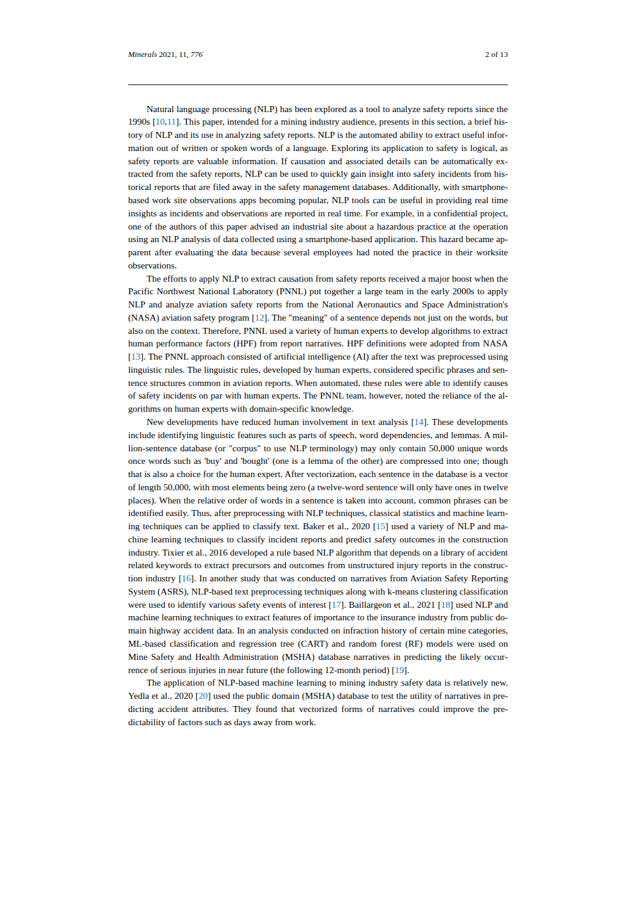Minerals 2021, 11, 776 2 of 13
Natural language processing (NLP) has been explored as a tool to analyze safety reports since the 1990s [10,11]. This paper, intended for a mining industry audience, presents in this section, a brief history of NLP and its use in analyzing safety reports. NLP is the automated ability to extract useful information out of written or spoken words of a language. Exploring its application to safety is logical, as safety reports are valuable information. If causation and associated details can be automatically extracted from the safety reports, NLP can be used to quickly gain insight into safety incidents from historical reports that are filed away in the safety management databases. Additionally, with smartphone-based work site observations apps becoming popular, NLP tools can be useful in providing real time insights as incidents and observations are reported in real time. For example, in a confidential project, one of the authors of this paper advised an industrial site about a hazardous practice at the operation using an NLP analysis of data collected using a smartphone-based application. This hazard became apparent after evaluating the data because several employees had noted the practice in their worksite observations.
The efforts to apply NLP to extract causation from safety reports received a major boost when the Pacific Northwest National Laboratory (PNNL) put together a large team in the early 2000s to apply NLP and analyze aviation safety reports from the National Aeronautics and Space Administration's (NASA) aviation safety program [12]. The "meaning" of a sentence depends not just on the words, but also on the context. Therefore, PNNL used a variety of human experts to develop algorithms to extract human performance factors (HPF) from report narratives. HPF definitions were adopted from NASA [13]. The PNNL approach consisted of artificial intelligence (AI) after the text was preprocessed using linguistic rules. The linguistic rules, developed by human experts, considered specific phrases and sentence structures common in aviation reports. When automated, these rules were able to identify causes of safety incidents on par with human experts. The PNNL team, however, noted the reliance of the algorithms on human experts with domain-specific knowledge.
New developments have reduced human involvement in text analysis [14]. These developments include identifying linguistic features such as parts of speech, word dependencies, and lemmas. A million-sentence database (or "corpus" to use NLP terminology) may only contain 50,000 unique words once words such as 'buy' and 'bought' (one is a lemma of the other) are compressed into one; though that is also a choice for the human expert. After vectorization, each sentence in the database is a vector of length 50,000, with most elements being zero (a twelve-word sentence will only have ones in twelve places). When the relative order of words in a sentence is taken into account, common phrases can be identified easily. Thus, after preprocessing with NLP techniques, classical statistics and machine learning techniques can be applied to classify text. Baker et al., 2020 [15] used a variety of NLP and machine learning techniques to classify incident reports and predict safety outcomes in the construction industry. Tixier et al., 2016 developed a rule based NLP algorithm that depends on a library of accident related keywords to extract precursors and outcomes from unstructured injury reports in the construction industry [16]. In another study that was conducted on narratives from Aviation Safety Reporting System (ASRS), NLP-based text preprocessing techniques along with k-means clustering classification were used to identify various safety events of interest [17]. Baillargeon et al., 2021 [18] used NLP and machine learning techniques to extract features of importance to the insurance industry from public domain highway accident data. In an analysis conducted on infraction history of certain mine categories, ML-based classification and regression tree (CART) and random forest (RF) models were used on Mine Safety and Health Administration (MSHA) database narratives in predicting the likely occurrence of serious injuries in near future (the following 12-month period) [19].
The application of NLP-based machine learning to mining industry safety data is relatively new. Yedla et al., 2020 [20] used the public domain (MSHA) database to test the utility of narratives in predicting accident attributes. They found that vectorized forms of narratives could improve the predictability of factors such as days away from work.